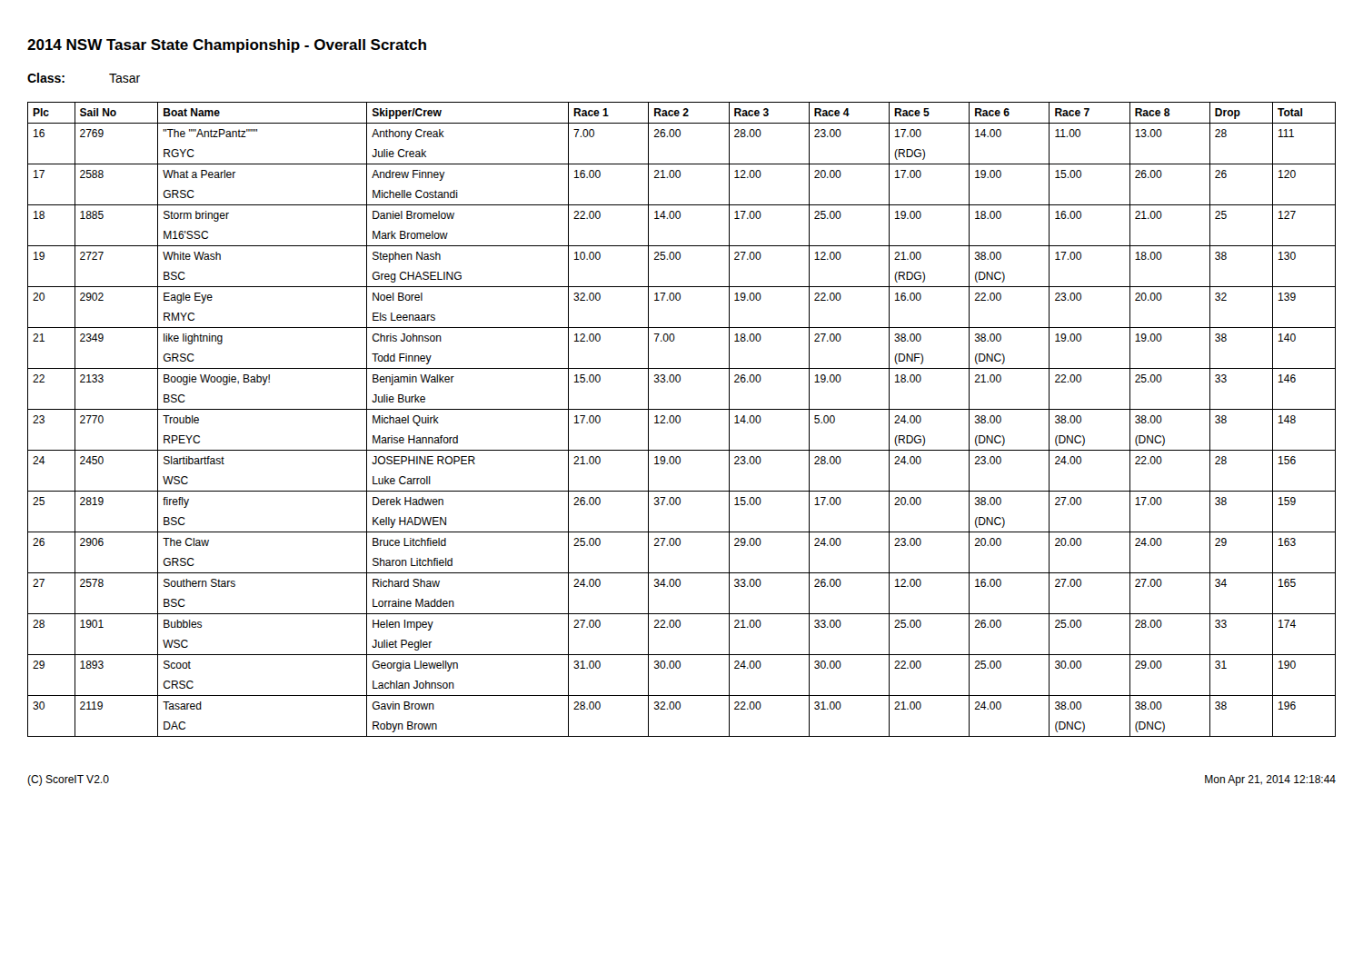2014 NSW Tasar State Championship - Overall Scratch
Class: Tasar
| Plc | Sail No | Boat Name | Skipper/Crew | Race 1 | Race 2 | Race 3 | Race 4 | Race 5 | Race 6 | Race 7 | Race 8 | Drop | Total |
| --- | --- | --- | --- | --- | --- | --- | --- | --- | --- | --- | --- | --- | --- |
| 16 | 2769 | "The ""AntzPantz""" | Anthony Creak | 7.00 | 26.00 | 28.00 | 23.00 | 17.00 | 14.00 | 11.00 | 13.00 | 28 | 111 |
| | | RGYC | Julie Creak | | | | | (RDG) | | | | | |
| 17 | 2588 | What a Pearler | Andrew Finney | 16.00 | 21.00 | 12.00 | 20.00 | 17.00 | 19.00 | 15.00 | 26.00 | 26 | 120 |
| | | GRSC | Michelle Costandi | | | | | | | | | | |
| 18 | 1885 | Storm bringer | Daniel Bromelow | 22.00 | 14.00 | 17.00 | 25.00 | 19.00 | 18.00 | 16.00 | 21.00 | 25 | 127 |
| | | M16'SSC | Mark Bromelow | | | | | | | | | | |
| 19 | 2727 | White Wash | Stephen Nash | 10.00 | 25.00 | 27.00 | 12.00 | 21.00 | 38.00 | 17.00 | 18.00 | 38 | 130 |
| | | BSC | Greg CHASELING | | | | | (RDG) | (DNC) | | | | |
| 20 | 2902 | Eagle Eye | Noel Borel | 32.00 | 17.00 | 19.00 | 22.00 | 16.00 | 22.00 | 23.00 | 20.00 | 32 | 139 |
| | | RMYC | Els Leenaars | | | | | | | | | | |
| 21 | 2349 | like lightning | Chris Johnson | 12.00 | 7.00 | 18.00 | 27.00 | 38.00 | 38.00 | 19.00 | 19.00 | 38 | 140 |
| | | GRSC | Todd Finney | | | | | (DNF) | (DNC) | | | | |
| 22 | 2133 | Boogie Woogie, Baby! | Benjamin Walker | 15.00 | 33.00 | 26.00 | 19.00 | 18.00 | 21.00 | 22.00 | 25.00 | 33 | 146 |
| | | BSC | Julie Burke | | | | | | | | | | |
| 23 | 2770 | Trouble | Michael Quirk | 17.00 | 12.00 | 14.00 | 5.00 | 24.00 | 38.00 | 38.00 | 38.00 | 38 | 148 |
| | | RPEYC | Marise Hannaford | | | | | (RDG) | (DNC) | (DNC) | (DNC) | | |
| 24 | 2450 | Slartibartfast | JOSEPHINE ROPER | 21.00 | 19.00 | 23.00 | 28.00 | 24.00 | 23.00 | 24.00 | 22.00 | 28 | 156 |
| | | WSC | Luke Carroll | | | | | | | | | | |
| 25 | 2819 | firefly | Derek Hadwen | 26.00 | 37.00 | 15.00 | 17.00 | 20.00 | 38.00 | 27.00 | 17.00 | 38 | 159 |
| | | BSC | Kelly HADWEN | | | | | | (DNC) | | | | |
| 26 | 2906 | The Claw | Bruce Litchfield | 25.00 | 27.00 | 29.00 | 24.00 | 23.00 | 20.00 | 20.00 | 24.00 | 29 | 163 |
| | | GRSC | Sharon Litchfield | | | | | | | | | | |
| 27 | 2578 | Southern Stars | Richard Shaw | 24.00 | 34.00 | 33.00 | 26.00 | 12.00 | 16.00 | 27.00 | 27.00 | 34 | 165 |
| | | BSC | Lorraine Madden | | | | | | | | | | |
| 28 | 1901 | Bubbles | Helen Impey | 27.00 | 22.00 | 21.00 | 33.00 | 25.00 | 26.00 | 25.00 | 28.00 | 33 | 174 |
| | | WSC | Juliet Pegler | | | | | | | | | | |
| 29 | 1893 | Scoot | Georgia Llewellyn | 31.00 | 30.00 | 24.00 | 30.00 | 22.00 | 25.00 | 30.00 | 29.00 | 31 | 190 |
| | | CRSC | Lachlan Johnson | | | | | | | | | | |
| 30 | 2119 | Tasared | Gavin Brown | 28.00 | 32.00 | 22.00 | 31.00 | 21.00 | 24.00 | 38.00 | 38.00 | 38 | 196 |
| | | DAC | Robyn Brown | | | | | | | (DNC) | (DNC) | | |
(C) ScoreIT V2.0
Mon Apr 21, 2014 12:18:44